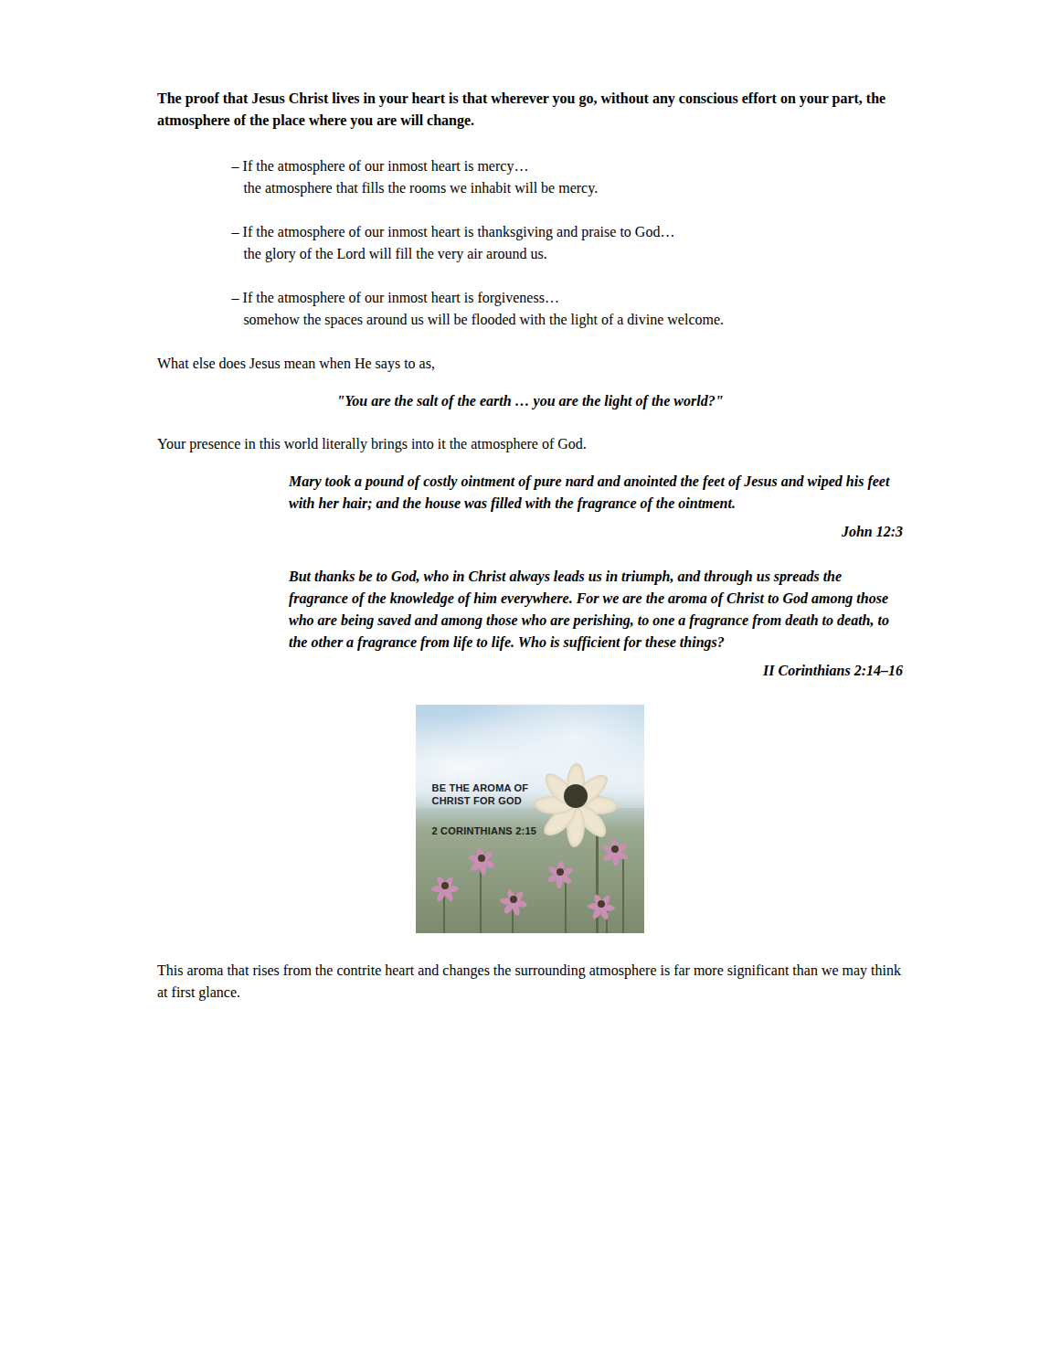The proof that Jesus Christ lives in your heart is that wherever you go, without any conscious effort on your part, the atmosphere of the place where you are will change.
– If the atmosphere of our inmost heart is mercy… the atmosphere that fills the rooms we inhabit will be mercy.
– If the atmosphere of our inmost heart is thanksgiving and praise to God… the glory of the Lord will fill the very air around us.
– If the atmosphere of our inmost heart is forgiveness… somehow the spaces around us will be flooded with the light of a divine welcome.
What else does Jesus mean when He says to as,
"You are the salt of the earth … you are the light of the world?"
Your presence in this world literally brings into it the atmosphere of God.
Mary took a pound of costly ointment of pure nard and anointed the feet of Jesus and wiped his feet with her hair; and the house was filled with the fragrance of the ointment.
John 12:3
But thanks be to God, who in Christ always leads us in triumph, and through us spreads the fragrance of the knowledge of him everywhere. For we are the aroma of Christ to God among those who are being saved and among those who are perishing, to one a fragrance from death to death, to the other a fragrance from life to life. Who is sufficient for these things?
II Corinthians 2:14–16
Be the aroma of
Christ for God
2 Corinthians 2:15
This aroma that rises from the contrite heart and changes the surrounding atmosphere is far more significant than we may think at first glance.